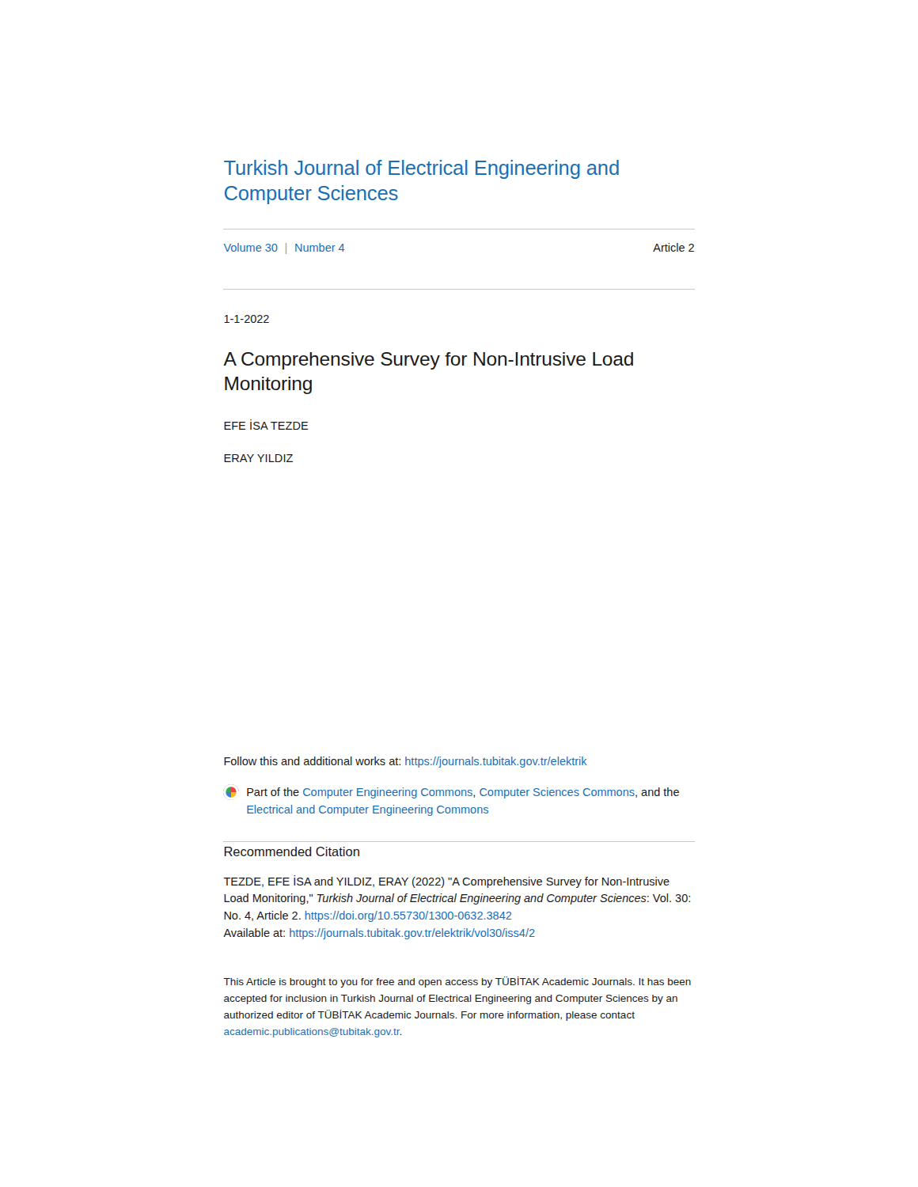Turkish Journal of Electrical Engineering and Computer Sciences
Volume 30|Number 4 Article 2
1-1-2022
A Comprehensive Survey for Non-Intrusive Load Monitoring
EFE İSA TEZDE
ERAY YILDIZ
Follow this and additional works at: https://journals.tubitak.gov.tr/elektrik
Part of the Computer Engineering Commons, Computer Sciences Commons, and the Electrical and Computer Engineering Commons
Recommended Citation
TEZDE, EFE İSA and YILDIZ, ERAY (2022) "A Comprehensive Survey for Non-Intrusive Load Monitoring," Turkish Journal of Electrical Engineering and Computer Sciences: Vol. 30: No. 4, Article 2. https://doi.org/10.55730/1300-0632.3842
Available at: https://journals.tubitak.gov.tr/elektrik/vol30/iss4/2
This Article is brought to you for free and open access by TÜBİTAK Academic Journals. It has been accepted for inclusion in Turkish Journal of Electrical Engineering and Computer Sciences by an authorized editor of TÜBİTAK Academic Journals. For more information, please contact academic.publications@tubitak.gov.tr.